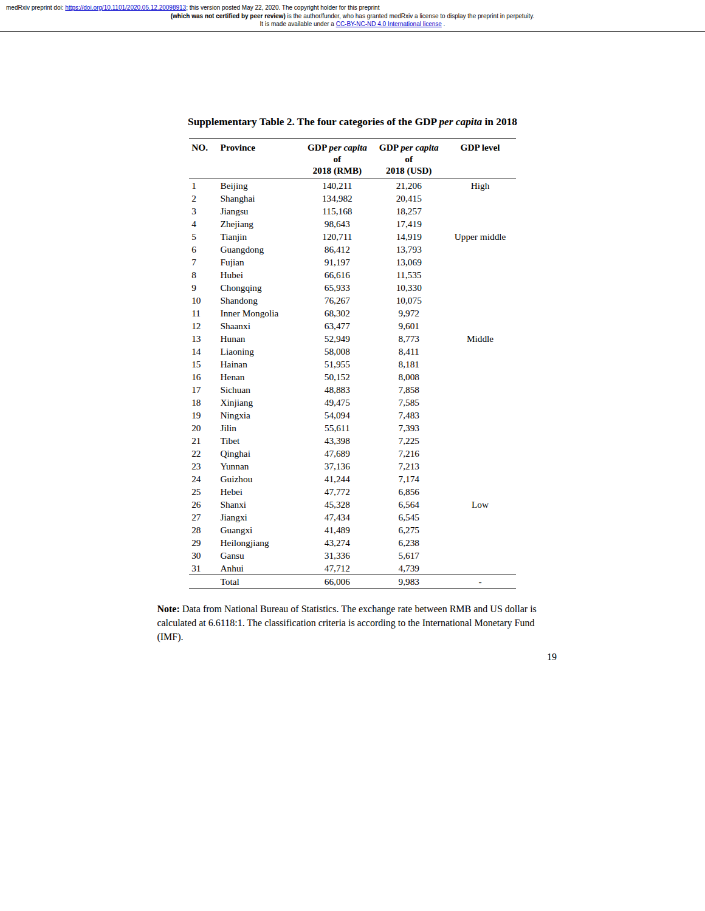medRxiv preprint doi: https://doi.org/10.1101/2020.05.12.20098913; this version posted May 22, 2020. The copyright holder for this preprint
(which was not certified by peer review) is the author/funder, who has granted medRxiv a license to display the preprint in perpetuity.
It is made available under a CC-BY-NC-ND 4.0 International license .
Supplementary Table 2. The four categories of the GDP per capita in 2018
| NO. | Province | GDP per capita of 2018 (RMB) | GDP per capita of 2018 (USD) | GDP level |
| --- | --- | --- | --- | --- |
| 1 | Beijing | 140,211 | 21,206 | High |
| 2 | Shanghai | 134,982 | 20,415 |
| 3 | Jiangsu | 115,168 | 18,257 | |
| 4 | Zhejiang | 98,643 | 17,419 |
| 5 | Tianjin | 120,711 | 14,919 | Upper middle |
| 6 | Guangdong | 86,412 | 13,793 | |
| 7 | Fujian | 91,197 | 13,069 | |
| 8 | Hubei | 66,616 | 11,535 | |
| 9 | Chongqing | 65,933 | 10,330 | |
| 10 | Shandong | 76,267 | 10,075 | |
| 11 | Inner Mongolia | 68,302 | 9,972 | |
| 12 | Shaanxi | 63,477 | 9,601 | |
| 13 | Hunan | 52,949 | 8,773 | Middle |
| 14 | Liaoning | 58,008 | 8,411 | |
| 15 | Hainan | 51,955 | 8,181 | |
| 16 | Henan | 50,152 | 8,008 | |
| 17 | Sichuan | 48,883 | 7,858 | |
| 18 | Xinjiang | 49,475 | 7,585 | |
| 19 | Ningxia | 54,094 | 7,483 | |
| 20 | Jilin | 55,611 | 7,393 | |
| 21 | Tibet | 43,398 | 7,225 | |
| 22 | Qinghai | 47,689 | 7,216 | |
| 23 | Yunnan | 37,136 | 7,213 | |
| 24 | Guizhou | 41,244 | 7,174 | |
| 25 | Hebei | 47,772 | 6,856 | |
| 26 | Shanxi | 45,328 | 6,564 | Low |
| 27 | Jiangxi | 47,434 | 6,545 | |
| 28 | Guangxi | 41,489 | 6,275 | |
| 29 | Heilongjiang | 43,274 | 6,238 | |
| 30 | Gansu | 31,336 | 5,617 | |
| 31 | Anhui | 47,712 | 4,739 | |
| | Total | 66,006 | 9,983 | - |
Note: Data from National Bureau of Statistics. The exchange rate between RMB and US dollar is calculated at 6.6118:1. The classification criteria is according to the International Monetary Fund (IMF).
19